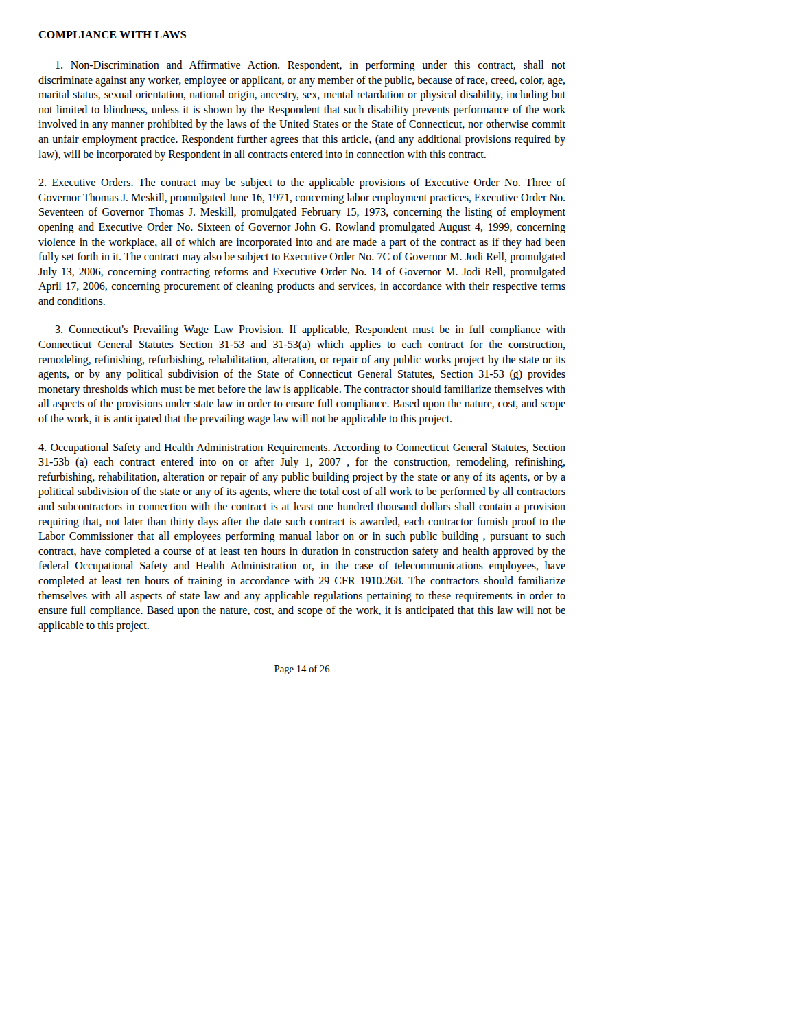COMPLIANCE WITH LAWS
1. Non-Discrimination and Affirmative Action. Respondent, in performing under this contract, shall not discriminate against any worker, employee or applicant, or any member of the public, because of race, creed, color, age, marital status, sexual orientation, national origin, ancestry, sex, mental retardation or physical disability, including but not limited to blindness, unless it is shown by the Respondent that such disability prevents performance of the work involved in any manner prohibited by the laws of the United States or the State of Connecticut, nor otherwise commit an unfair employment practice. Respondent further agrees that this article, (and any additional provisions required by law), will be incorporated by Respondent in all contracts entered into in connection with this contract.
2. Executive Orders. The contract may be subject to the applicable provisions of Executive Order No. Three of Governor Thomas J. Meskill, promulgated June 16, 1971, concerning labor employment practices, Executive Order No. Seventeen of Governor Thomas J. Meskill, promulgated February 15, 1973, concerning the listing of employment opening and Executive Order No. Sixteen of Governor John G. Rowland promulgated August 4, 1999, concerning violence in the workplace, all of which are incorporated into and are made a part of the contract as if they had been fully set forth in it. The contract may also be subject to Executive Order No. 7C of Governor M. Jodi Rell, promulgated July 13, 2006, concerning contracting reforms and Executive Order No. 14 of Governor M. Jodi Rell, promulgated April 17, 2006, concerning procurement of cleaning products and services, in accordance with their respective terms and conditions.
3. Connecticut's Prevailing Wage Law Provision. If applicable, Respondent must be in full compliance with Connecticut General Statutes Section 31-53 and 31-53(a) which applies to each contract for the construction, remodeling, refinishing, refurbishing, rehabilitation, alteration, or repair of any public works project by the state or its agents, or by any political subdivision of the State of Connecticut General Statutes, Section 31-53 (g) provides monetary thresholds which must be met before the law is applicable. The contractor should familiarize themselves with all aspects of the provisions under state law in order to ensure full compliance. Based upon the nature, cost, and scope of the work, it is anticipated that the prevailing wage law will not be applicable to this project.
4. Occupational Safety and Health Administration Requirements. According to Connecticut General Statutes, Section 31-53b (a) each contract entered into on or after July 1, 2007 , for the construction, remodeling, refinishing, refurbishing, rehabilitation, alteration or repair of any public building project by the state or any of its agents, or by a political subdivision of the state or any of its agents, where the total cost of all work to be performed by all contractors and subcontractors in connection with the contract is at least one hundred thousand dollars shall contain a provision requiring that, not later than thirty days after the date such contract is awarded, each contractor furnish proof to the Labor Commissioner that all employees performing manual labor on or in such public building , pursuant to such contract, have completed a course of at least ten hours in duration in construction safety and health approved by the federal Occupational Safety and Health Administration or, in the case of telecommunications employees, have completed at least ten hours of training in accordance with 29 CFR 1910.268. The contractors should familiarize themselves with all aspects of state law and any applicable regulations pertaining to these requirements in order to ensure full compliance. Based upon the nature, cost, and scope of the work, it is anticipated that this law will not be applicable to this project.
Page 14 of 26